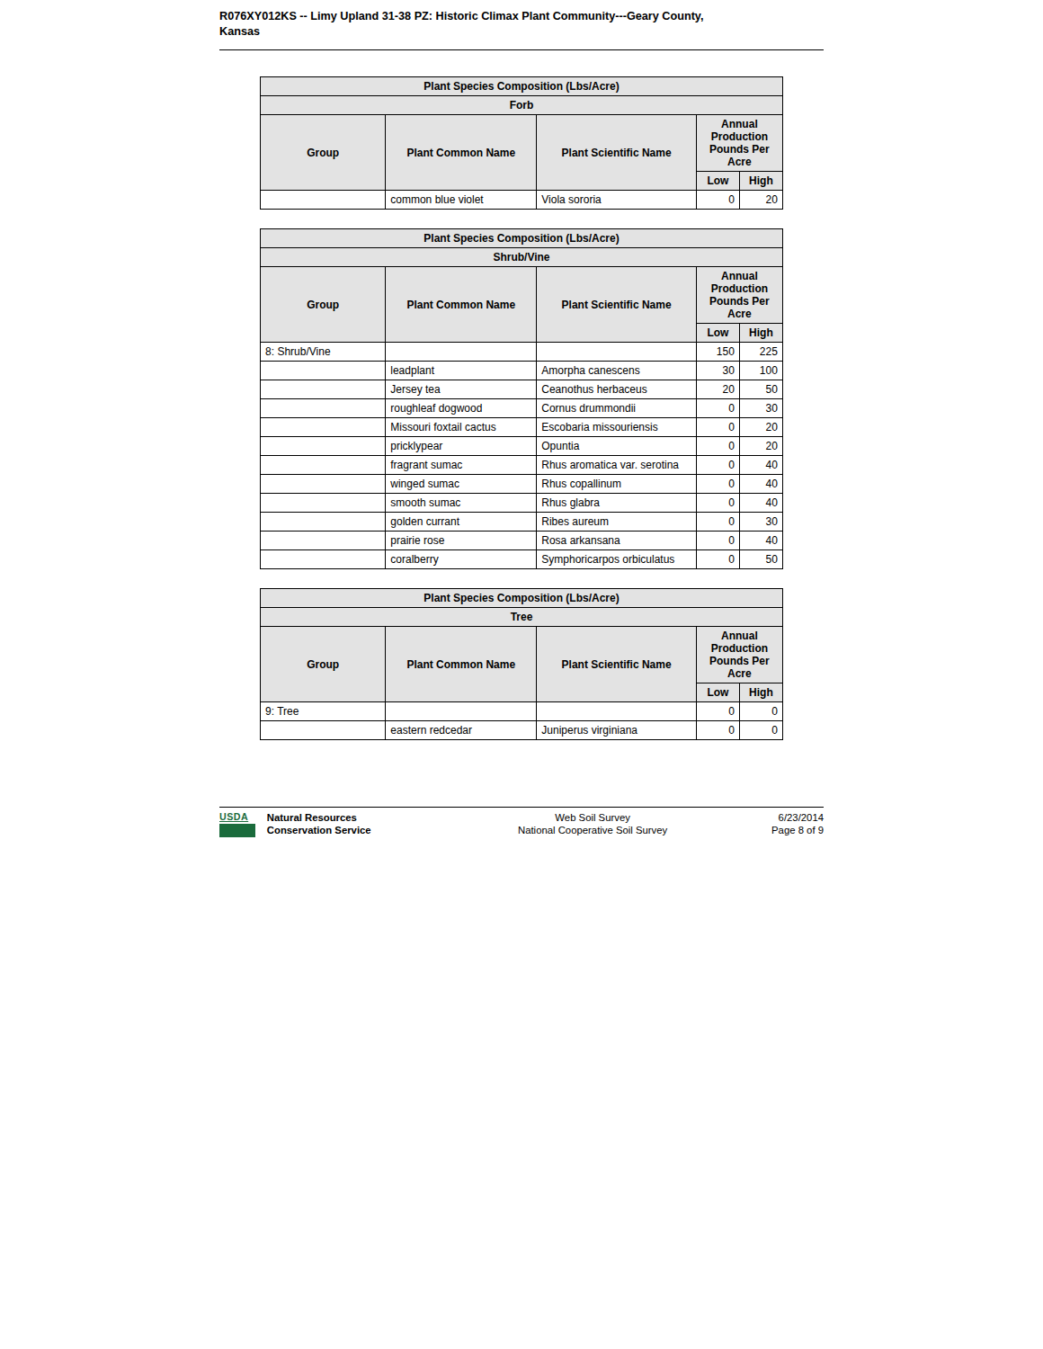R076XY012KS -- Limy Upland 31-38 PZ: Historic Climax Plant Community---Geary County,
Kansas
| Plant Species Composition (Lbs/Acre) |
| Forb |
| Group | Plant Common Name | Plant Scientific Name | Annual Production Pounds Per Acre |
| Low | High |
| | common blue violet | Viola sororia | 0 | 20 |
| Plant Species Composition (Lbs/Acre) |
| Shrub/Vine |
| Group | Plant Common Name | Plant Scientific Name | Annual Production Pounds Per Acre |
| Low | High |
| 8: Shrub/Vine | | | 150 | 225 |
| | leadplant | Amorpha canescens | 30 | 100 |
| | Jersey tea | Ceanothus herbaceus | 20 | 50 |
| | roughleaf dogwood | Cornus drummondii | 0 | 30 |
| | Missouri foxtail cactus | Escobaria missouriensis | 0 | 20 |
| | pricklypear | Opuntia | 0 | 20 |
| | fragrant sumac | Rhus aromatica var. serotina | 0 | 40 |
| | winged sumac | Rhus copallinum | 0 | 40 |
| | smooth sumac | Rhus glabra | 0 | 40 |
| | golden currant | Ribes aureum | 0 | 30 |
| | prairie rose | Rosa arkansana | 0 | 40 |
| | coralberry | Symphoricarpos orbiculatus | 0 | 50 |
| Plant Species Composition (Lbs/Acre) |
| Tree |
| Group | Plant Common Name | Plant Scientific Name | Annual Production Pounds Per Acre |
| Low | High |
| 9: Tree | | | 0 | 0 |
| | eastern redcedar | Juniperus virginiana | 0 | 0 |
| USDA | Natural Resources Conservation Service | Web Soil Survey National Cooperative Soil Survey | 6/23/2014 Page 8 of 9 |